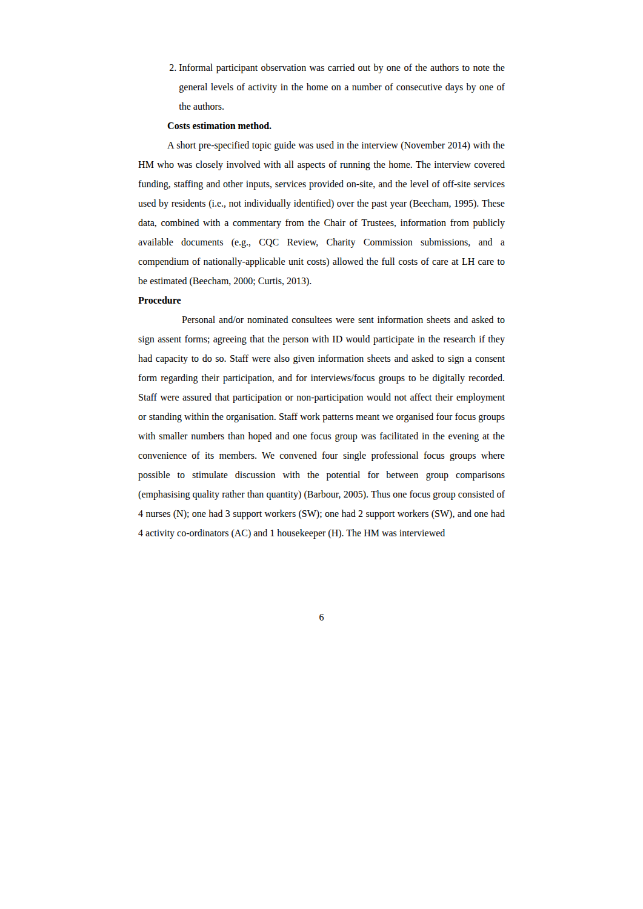Informal participant observation was carried out by one of the authors to note the general levels of activity in the home on a number of consecutive days by one of the authors.
Costs estimation method.
A short pre-specified topic guide was used in the interview (November 2014) with the HM who was closely involved with all aspects of running the home. The interview covered funding, staffing and other inputs, services provided on-site, and the level of off-site services used by residents (i.e., not individually identified) over the past year (Beecham, 1995). These data, combined with a commentary from the Chair of Trustees, information from publicly available documents (e.g., CQC Review, Charity Commission submissions, and a compendium of nationally-applicable unit costs) allowed the full costs of care at LH care to be estimated (Beecham, 2000; Curtis, 2013).
Procedure
Personal and/or nominated consultees were sent information sheets and asked to sign assent forms; agreeing that the person with ID would participate in the research if they had capacity to do so. Staff were also given information sheets and asked to sign a consent form regarding their participation, and for interviews/focus groups to be digitally recorded. Staff were assured that participation or non-participation would not affect their employment or standing within the organisation. Staff work patterns meant we organised four focus groups with smaller numbers than hoped and one focus group was facilitated in the evening at the convenience of its members. We convened four single professional focus groups where possible to stimulate discussion with the potential for between group comparisons (emphasising quality rather than quantity) (Barbour, 2005). Thus one focus group consisted of 4 nurses (N); one had 3 support workers (SW); one had 2 support workers (SW), and one had 4 activity co-ordinators (AC) and 1 housekeeper (H). The HM was interviewed
6